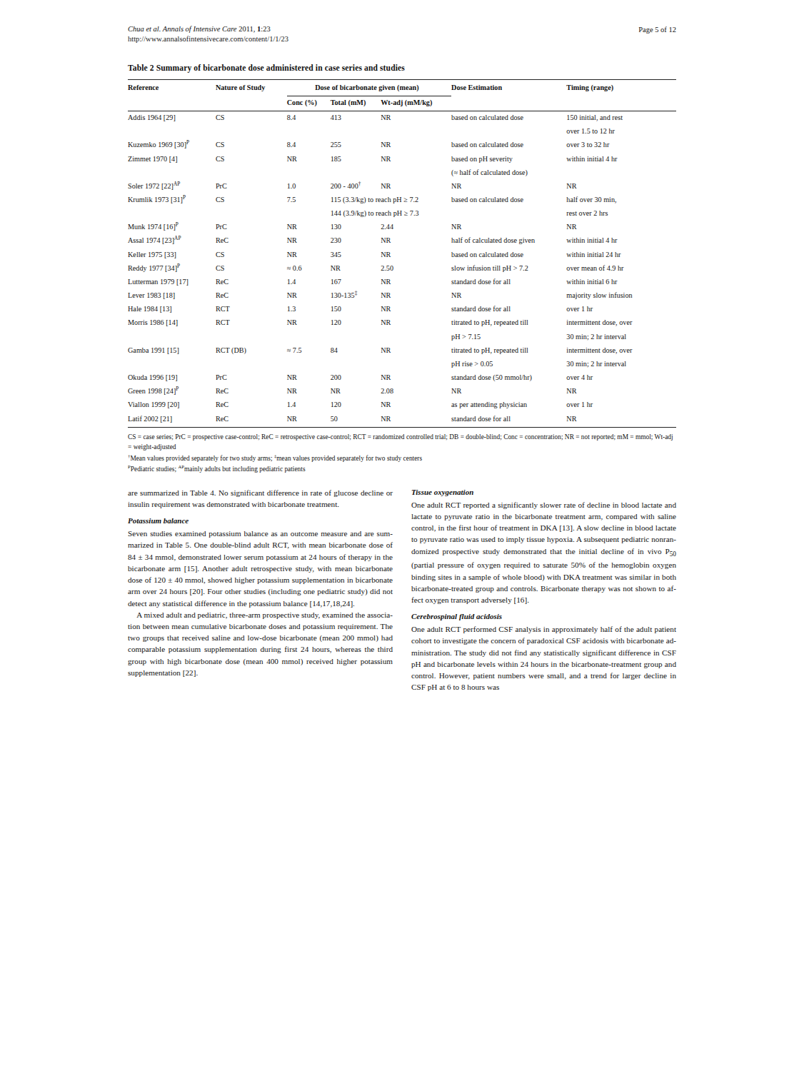Chua et al. Annals of Intensive Care 2011, 1:23
http://www.annalsofintensivecare.com/content/1/1/23
Page 5 of 12
Table 2 Summary of bicarbonate dose administered in case series and studies
| Reference | Nature of Study | Dose of bicarbonate given (mean) | Dose Estimation | Timing (range) |
| --- | --- | --- | --- | --- |
| Conc (%) | Total (mM) | Wt-adj (mM/kg) |
| Addis 1964 [29] | CS | 8.4 | 413 | NR | based on calculated dose | 150 initial, and rest |
| | | | | | | over 1.5 to 12 hr |
| Kuzemko 1969 [30] P | CS | 8.4 | 255 | NR | based on calculated dose | over 3 to 32 hr |
| Zimmet 1970 [4] | CS | NR | 185 | NR | based on pH severity | within initial 4 hr |
| | | | | | (≈ half of calculated dose) | |
| Soler 1972 [22] AP | PrC | 1.0 | 200 - 400 † | NR | NR | NR |
| Krumlik 1973 [31] P | CS | 7.5 | 115 (3.3/kg) to reach pH ≥ 7.2 | based on calculated dose | half over 30 min, |
| | | | 144 (3.9/kg) to reach pH ≥ 7.3 | | rest over 2 hrs |
| Munk 1974 [16] P | PrC | NR | 130 | 2.44 | NR | NR |
| Assal 1974 [23] AP | ReC | NR | 230 | NR | half of calculated dose given | within initial 4 hr |
| Keller 1975 [33] | CS | NR | 345 | NR | based on calculated dose | within initial 24 hr |
| Reddy 1977 [34] P | CS | ≈ 0.6 | NR | 2.50 | slow infusion till pH > 7.2 | over mean of 4.9 hr |
| Lutterman 1979 [17] | ReC | 1.4 | 167 | NR | standard dose for all | within initial 6 hr |
| Lever 1983 [18] | ReC | NR | 130-135 ‡ | NR | NR | majority slow infusion |
| Hale 1984 [13] | RCT | 1.3 | 150 | NR | standard dose for all | over 1 hr |
| Morris 1986 [14] | RCT | NR | 120 | NR | titrated to pH, repeated till | intermittent dose, over |
| | | | | | pH > 7.15 | 30 min; 2 hr interval |
| Gamba 1991 [15] | RCT (DB) | ≈ 7.5 | 84 | NR | titrated to pH, repeated till | intermittent dose, over |
| | | | | | pH rise > 0.05 | 30 min; 2 hr interval |
| Okuda 1996 [19] | PrC | NR | 200 | NR | standard dose (50 mmol/hr) | over 4 hr |
| Green 1998 [24] P | ReC | NR | NR | 2.08 | NR | NR |
| Viallon 1999 [20] | ReC | 1.4 | 120 | NR | as per attending physician | over 1 hr |
| Latif 2002 [21] | ReC | NR | 50 | NR | standard dose for all | NR |
CS = case series; PrC = prospective case-control; ReC = retrospective case-control; RCT = randomized controlled trial; DB = double-blind; Conc = concentration; NR = not reported; mM = mmol; Wt-adj = weight-adjusted
†Mean values provided separately for two study arms; ‡mean values provided separately for two study centers
PPediatric studies; APmainly adults but including pediatric patients
are summarized in Table 4. No significant difference in rate of glucose decline or insulin requirement was demonstrated with bicarbonate treatment.
Potassium balance
Seven studies examined potassium balance as an outcome measure and are summarized in Table 5. One double-blind adult RCT, with mean bicarbonate dose of 84 ± 34 mmol, demonstrated lower serum potassium at 24 hours of therapy in the bicarbonate arm [15]. Another adult retrospective study, with mean bicarbonate dose of 120 ± 40 mmol, showed higher potassium supplementation in bicarbonate arm over 24 hours [20]. Four other studies (including one pediatric study) did not detect any statistical difference in the potassium balance [14,17,18,24].
A mixed adult and pediatric, three-arm prospective study, examined the association between mean cumulative bicarbonate doses and potassium requirement. The two groups that received saline and low-dose bicarbonate (mean 200 mmol) had comparable potassium supplementation during first 24 hours, whereas the third group with high bicarbonate dose (mean 400 mmol) received higher potassium supplementation [22].
Tissue oxygenation
One adult RCT reported a significantly slower rate of decline in blood lactate and lactate to pyruvate ratio in the bicarbonate treatment arm, compared with saline control, in the first hour of treatment in DKA [13]. A slow decline in blood lactate to pyruvate ratio was used to imply tissue hypoxia. A subsequent pediatric nonrandomized prospective study demonstrated that the initial decline of in vivo P50 (partial pressure of oxygen required to saturate 50% of the hemoglobin oxygen binding sites in a sample of whole blood) with DKA treatment was similar in both bicarbonate-treated group and controls. Bicarbonate therapy was not shown to affect oxygen transport adversely [16].
Cerebrospinal fluid acidosis
One adult RCT performed CSF analysis in approximately half of the adult patient cohort to investigate the concern of paradoxical CSF acidosis with bicarbonate administration. The study did not find any statistically significant difference in CSF pH and bicarbonate levels within 24 hours in the bicarbonate-treatment group and control. However, patient numbers were small, and a trend for larger decline in CSF pH at 6 to 8 hours was